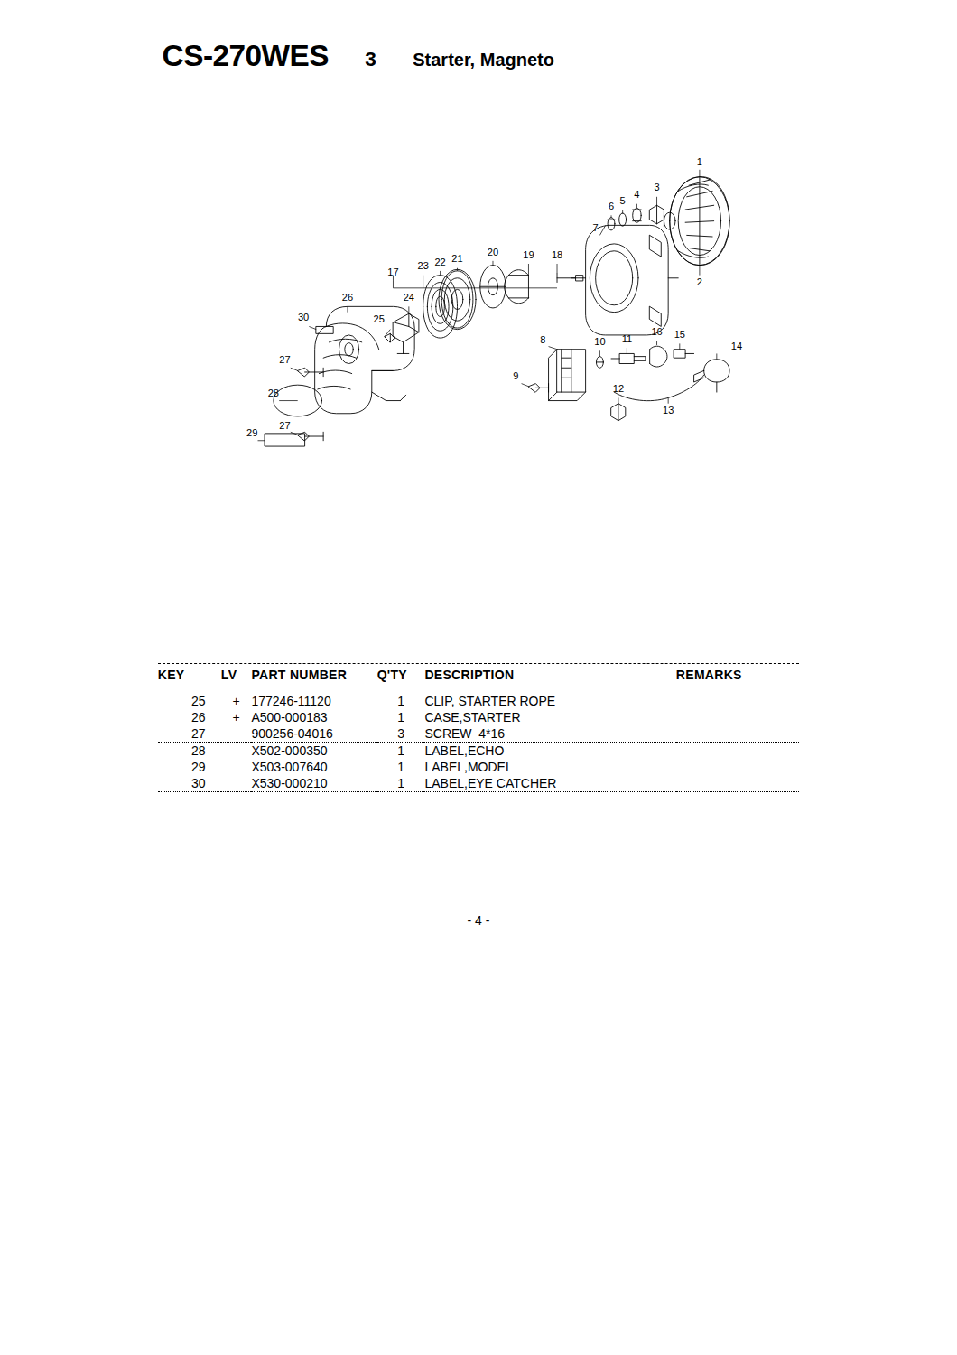CS-270WES 3 Starter, Magneto
1 2 3 4 5 6 7 8 9 10 11 12 13 14 15 16 17 18 19 20 21 22 23 24 25 26 27 27 28 29 30
| KEY | LV | PART NUMBER | Q'TY | DESCRIPTION | REMARKS |
| --- | --- | --- | --- | --- | --- |
| 25 | + | 177246-11120 | 1 | CLIP, STARTER ROPE | |
| 26 | + | A500-000183 | 1 | CASE,STARTER | |
| 27 | | 900256-04016 | 3 | SCREW 4*16 | |
| 28 | | X502-000350 | 1 | LABEL,ECHO | |
| 29 | | X503-007640 | 1 | LABEL,MODEL | |
| 30 | | X530-000210 | 1 | LABEL,EYE CATCHER | |
- 4 -